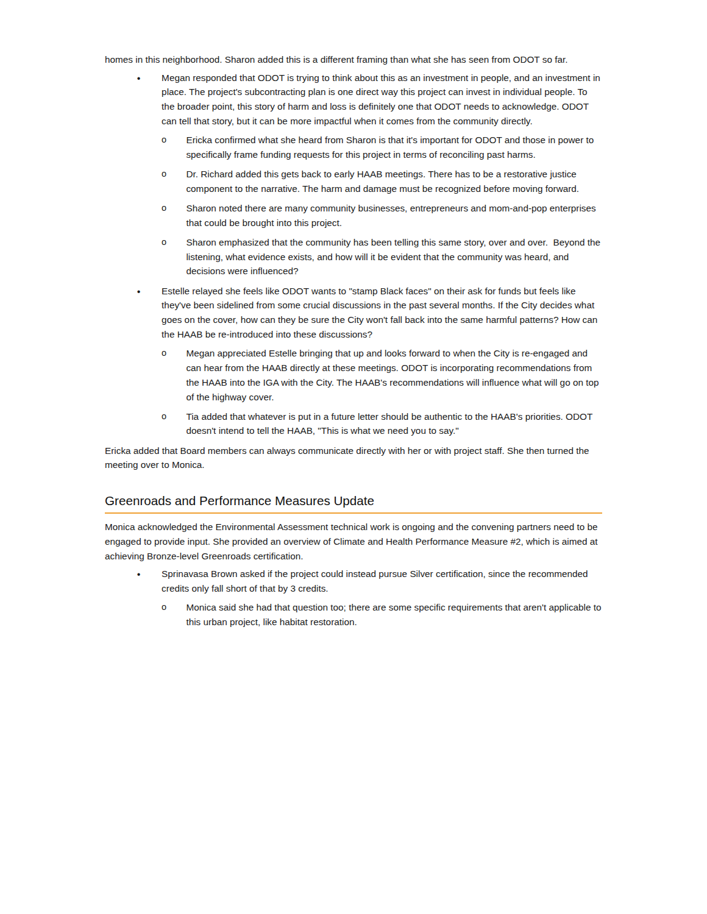homes in this neighborhood. Sharon added this is a different framing than what she has seen from ODOT so far.
Megan responded that ODOT is trying to think about this as an investment in people, and an investment in place. The project's subcontracting plan is one direct way this project can invest in individual people. To the broader point, this story of harm and loss is definitely one that ODOT needs to acknowledge. ODOT can tell that story, but it can be more impactful when it comes from the community directly.
Ericka confirmed what she heard from Sharon is that it's important for ODOT and those in power to specifically frame funding requests for this project in terms of reconciling past harms.
Dr. Richard added this gets back to early HAAB meetings. There has to be a restorative justice component to the narrative. The harm and damage must be recognized before moving forward.
Sharon noted there are many community businesses, entrepreneurs and mom-and-pop enterprises that could be brought into this project.
Sharon emphasized that the community has been telling this same story, over and over. Beyond the listening, what evidence exists, and how will it be evident that the community was heard, and decisions were influenced?
Estelle relayed she feels like ODOT wants to "stamp Black faces" on their ask for funds but feels like they've been sidelined from some crucial discussions in the past several months. If the City decides what goes on the cover, how can they be sure the City won't fall back into the same harmful patterns? How can the HAAB be re-introduced into these discussions?
Megan appreciated Estelle bringing that up and looks forward to when the City is re-engaged and can hear from the HAAB directly at these meetings. ODOT is incorporating recommendations from the HAAB into the IGA with the City. The HAAB's recommendations will influence what will go on top of the highway cover.
Tia added that whatever is put in a future letter should be authentic to the HAAB's priorities. ODOT doesn't intend to tell the HAAB, "This is what we need you to say."
Ericka added that Board members can always communicate directly with her or with project staff. She then turned the meeting over to Monica.
Greenroads and Performance Measures Update
Monica acknowledged the Environmental Assessment technical work is ongoing and the convening partners need to be engaged to provide input. She provided an overview of Climate and Health Performance Measure #2, which is aimed at achieving Bronze-level Greenroads certification.
Sprinavasa Brown asked if the project could instead pursue Silver certification, since the recommended credits only fall short of that by 3 credits.
Monica said she had that question too; there are some specific requirements that aren't applicable to this urban project, like habitat restoration.